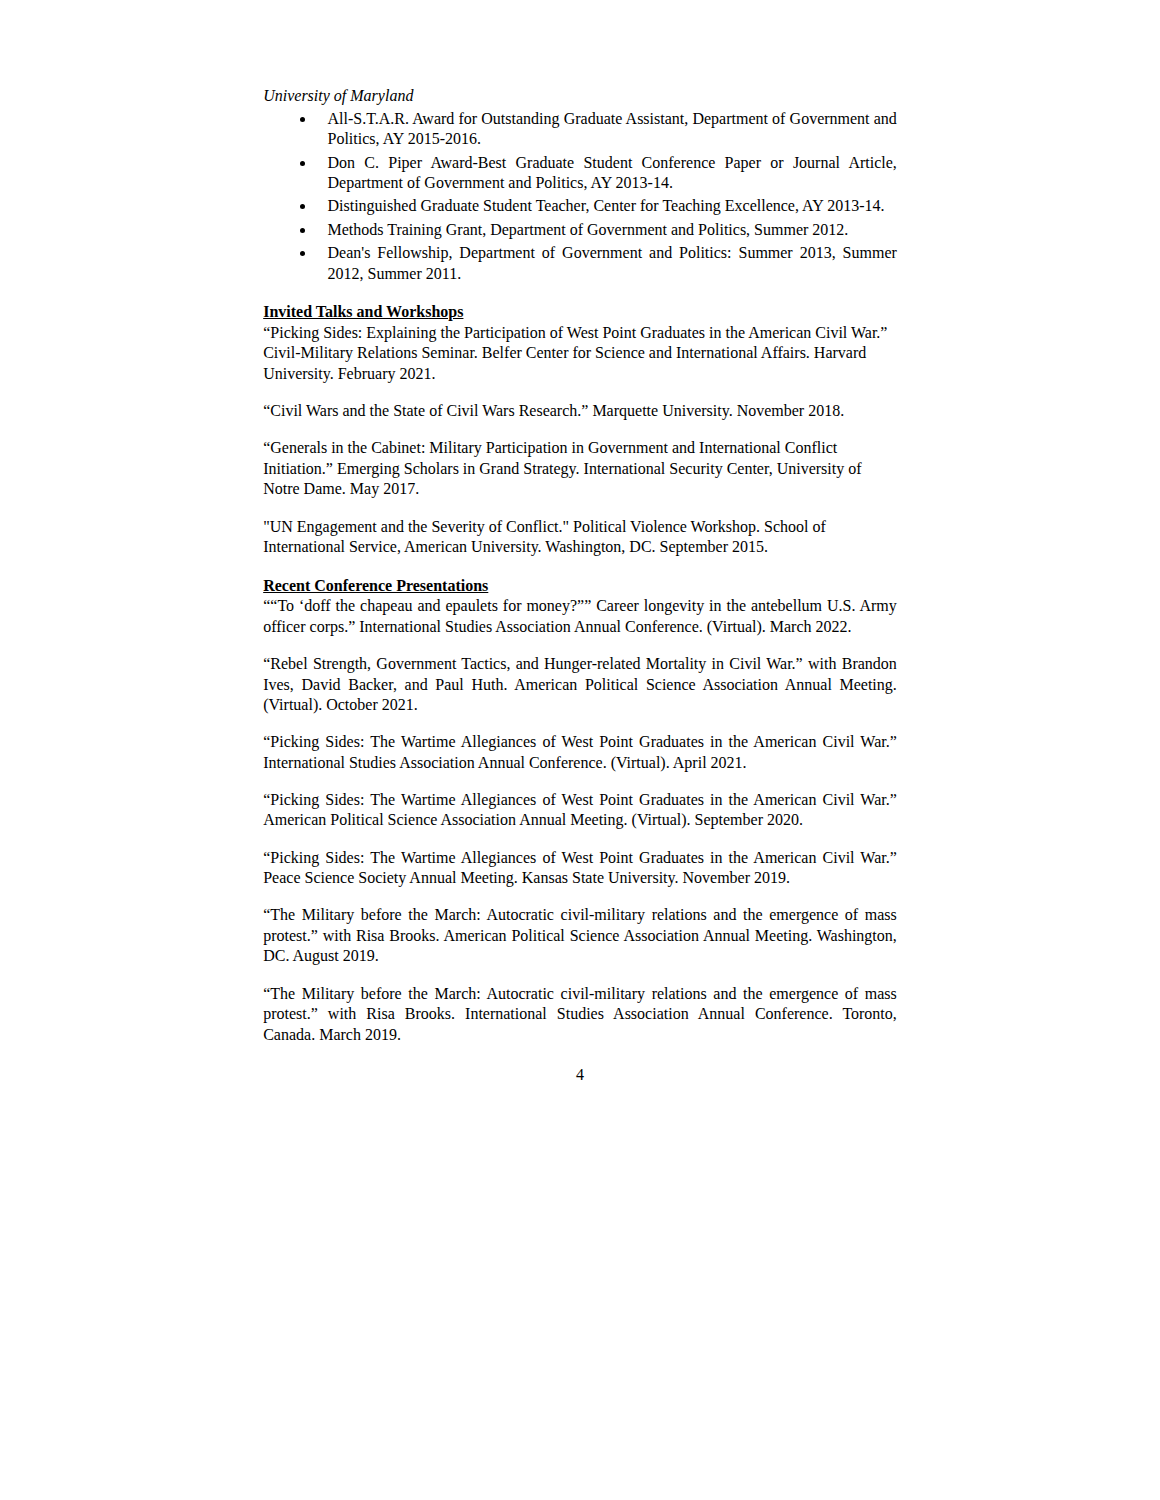University of Maryland
All-S.T.A.R. Award for Outstanding Graduate Assistant, Department of Government and Politics, AY 2015-2016.
Don C. Piper Award-Best Graduate Student Conference Paper or Journal Article, Department of Government and Politics, AY 2013-14.
Distinguished Graduate Student Teacher, Center for Teaching Excellence, AY 2013-14.
Methods Training Grant, Department of Government and Politics, Summer 2012.
Dean's Fellowship, Department of Government and Politics: Summer 2013, Summer 2012, Summer 2011.
Invited Talks and Workshops
“Picking Sides: Explaining the Participation of West Point Graduates in the American Civil War.” Civil-Military Relations Seminar. Belfer Center for Science and International Affairs. Harvard University. February 2021.
“Civil Wars and the State of Civil Wars Research.” Marquette University. November 2018.
“Generals in the Cabinet: Military Participation in Government and International Conflict Initiation.” Emerging Scholars in Grand Strategy. International Security Center, University of Notre Dame. May 2017.
"UN Engagement and the Severity of Conflict." Political Violence Workshop. School of International Service, American University. Washington, DC. September 2015.
Recent Conference Presentations
““To ‘doff the chapeau and epaulets for money?”” Career longevity in the antebellum U.S. Army officer corps.” International Studies Association Annual Conference. (Virtual). March 2022.
“Rebel Strength, Government Tactics, and Hunger-related Mortality in Civil War.” with Brandon Ives, David Backer, and Paul Huth. American Political Science Association Annual Meeting. (Virtual). October 2021.
“Picking Sides: The Wartime Allegiances of West Point Graduates in the American Civil War.” International Studies Association Annual Conference. (Virtual). April 2021.
“Picking Sides: The Wartime Allegiances of West Point Graduates in the American Civil War.” American Political Science Association Annual Meeting. (Virtual). September 2020.
“Picking Sides: The Wartime Allegiances of West Point Graduates in the American Civil War.” Peace Science Society Annual Meeting. Kansas State University. November 2019.
“The Military before the March: Autocratic civil-military relations and the emergence of mass protest.” with Risa Brooks. American Political Science Association Annual Meeting. Washington, DC. August 2019.
“The Military before the March: Autocratic civil-military relations and the emergence of mass protest.” with Risa Brooks. International Studies Association Annual Conference. Toronto, Canada. March 2019.
4